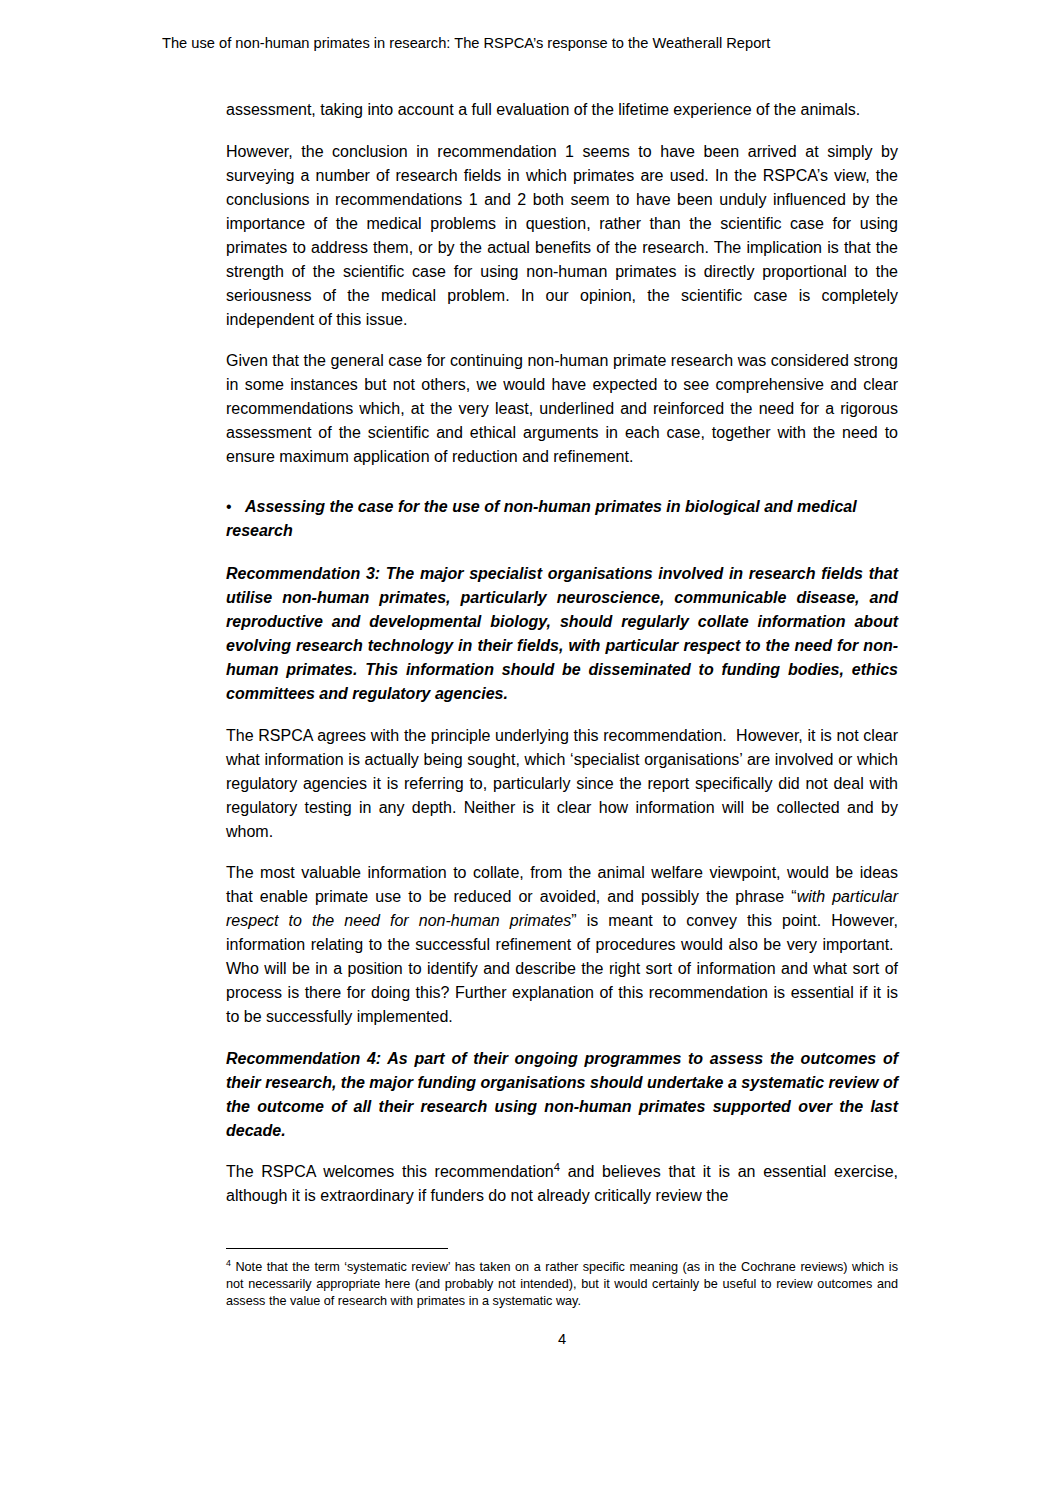The use of non-human primates in research: The RSPCA’s response to the Weatherall Report
assessment, taking into account a full evaluation of the lifetime experience of the animals.
However, the conclusion in recommendation 1 seems to have been arrived at simply by surveying a number of research fields in which primates are used. In the RSPCA’s view, the conclusions in recommendations 1 and 2 both seem to have been unduly influenced by the importance of the medical problems in question, rather than the scientific case for using primates to address them, or by the actual benefits of the research. The implication is that the strength of the scientific case for using non-human primates is directly proportional to the seriousness of the medical problem. In our opinion, the scientific case is completely independent of this issue.
Given that the general case for continuing non-human primate research was considered strong in some instances but not others, we would have expected to see comprehensive and clear recommendations which, at the very least, underlined and reinforced the need for a rigorous assessment of the scientific and ethical arguments in each case, together with the need to ensure maximum application of reduction and refinement.
Assessing the case for the use of non-human primates in biological and medical research
Recommendation 3: The major specialist organisations involved in research fields that utilise non-human primates, particularly neuroscience, communicable disease, and reproductive and developmental biology, should regularly collate information about evolving research technology in their fields, with particular respect to the need for non-human primates. This information should be disseminated to funding bodies, ethics committees and regulatory agencies.
The RSPCA agrees with the principle underlying this recommendation. However, it is not clear what information is actually being sought, which ‘specialist organisations’ are involved or which regulatory agencies it is referring to, particularly since the report specifically did not deal with regulatory testing in any depth. Neither is it clear how information will be collected and by whom.
The most valuable information to collate, from the animal welfare viewpoint, would be ideas that enable primate use to be reduced or avoided, and possibly the phrase “with particular respect to the need for non-human primates” is meant to convey this point. However, information relating to the successful refinement of procedures would also be very important. Who will be in a position to identify and describe the right sort of information and what sort of process is there for doing this? Further explanation of this recommendation is essential if it is to be successfully implemented.
Recommendation 4: As part of their ongoing programmes to assess the outcomes of their research, the major funding organisations should undertake a systematic review of the outcome of all their research using non-human primates supported over the last decade.
The RSPCA welcomes this recommendation4 and believes that it is an essential exercise, although it is extraordinary if funders do not already critically review the
4 Note that the term ‘systematic review’ has taken on a rather specific meaning (as in the Cochrane reviews) which is not necessarily appropriate here (and probably not intended), but it would certainly be useful to review outcomes and assess the value of research with primates in a systematic way.
4